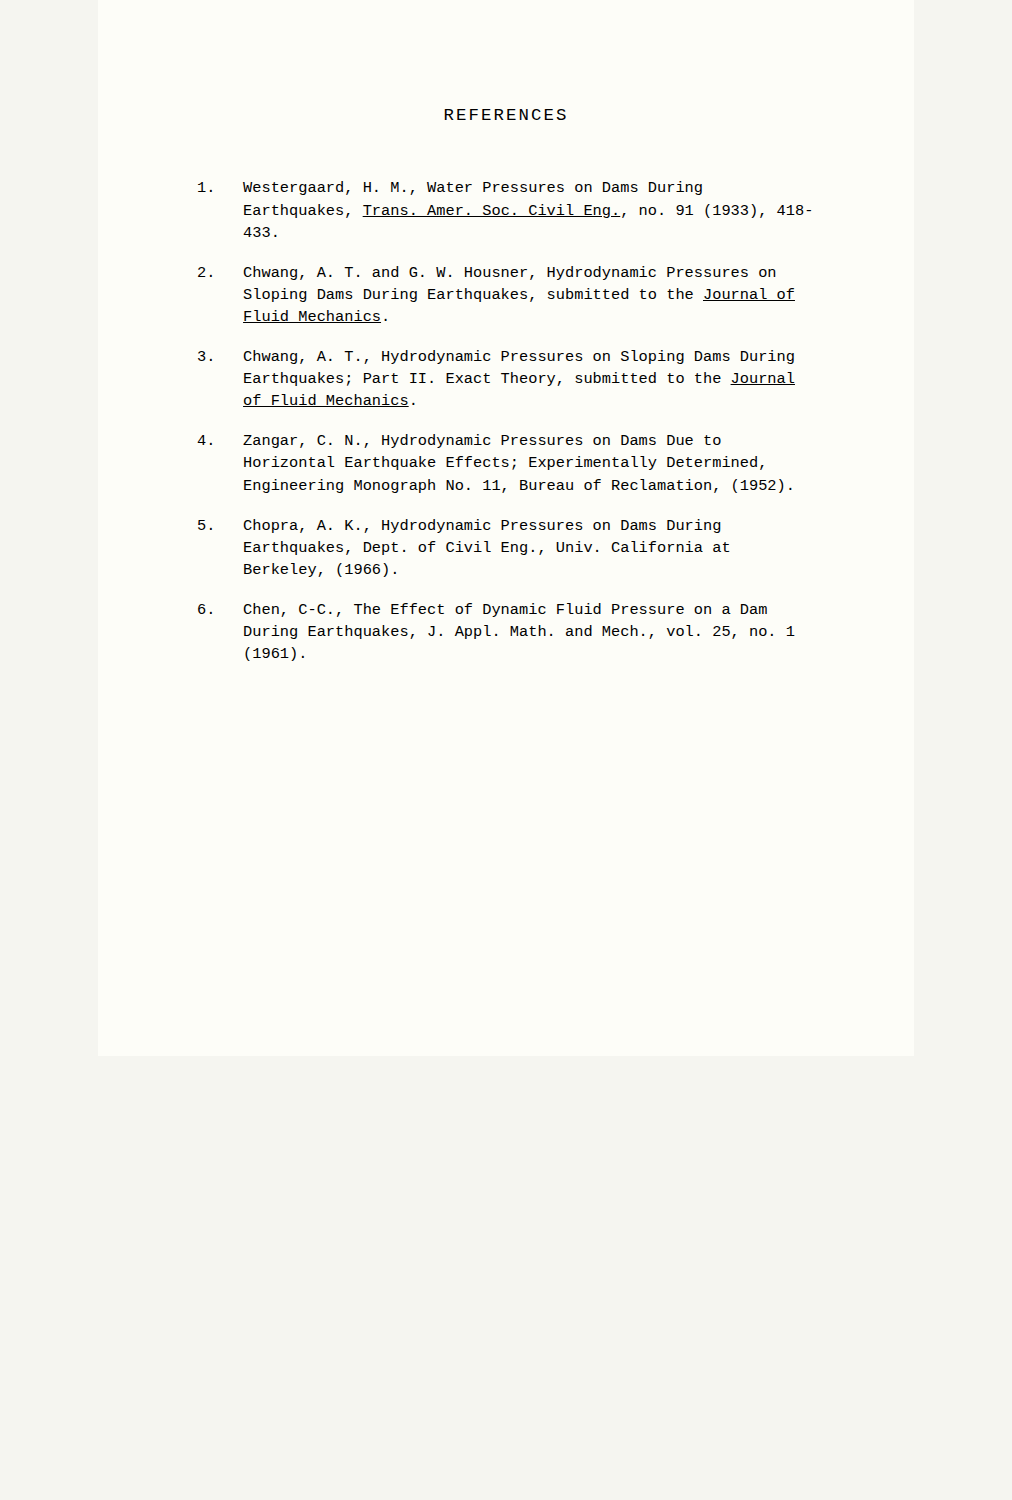REFERENCES
1. Westergaard, H. M., Water Pressures on Dams During Earthquakes, Trans. Amer. Soc. Civil Eng., no. 91 (1933), 418-433.
2. Chwang, A. T. and G. W. Housner, Hydrodynamic Pressures on Sloping Dams During Earthquakes, submitted to the Journal of Fluid Mechanics.
3. Chwang, A. T., Hydrodynamic Pressures on Sloping Dams During Earthquakes; Part II. Exact Theory, submitted to the Journal of Fluid Mechanics.
4. Zangar, C. N., Hydrodynamic Pressures on Dams Due to Horizontal Earthquake Effects; Experimentally Determined, Engineering Monograph No. 11, Bureau of Reclamation, (1952).
5. Chopra, A. K., Hydrodynamic Pressures on Dams During Earthquakes, Dept. of Civil Eng., Univ. California at Berkeley, (1966).
6. Chen, C-C., The Effect of Dynamic Fluid Pressure on a Dam During Earthquakes, J. Appl. Math. and Mech., vol. 25, no. 1 (1961).